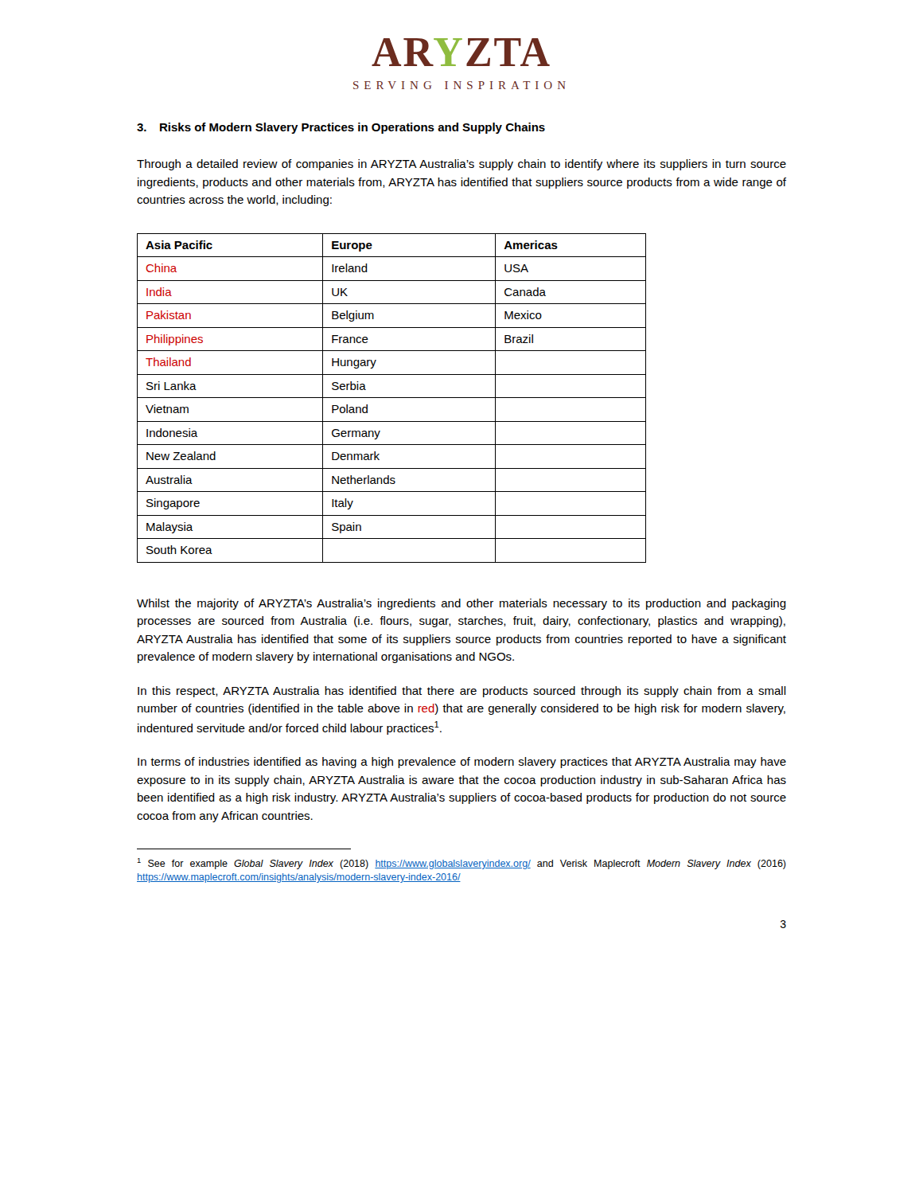ARYZTA
SERVING INSPIRATION
3. Risks of Modern Slavery Practices in Operations and Supply Chains
Through a detailed review of companies in ARYZTA Australia’s supply chain to identify where its suppliers in turn source ingredients, products and other materials from, ARYZTA has identified that suppliers source products from a wide range of countries across the world, including:
| Asia Pacific | Europe | Americas |
| --- | --- | --- |
| China | Ireland | USA |
| India | UK | Canada |
| Pakistan | Belgium | Mexico |
| Philippines | France | Brazil |
| Thailand | Hungary | |
| Sri Lanka | Serbia | |
| Vietnam | Poland | |
| Indonesia | Germany | |
| New Zealand | Denmark | |
| Australia | Netherlands | |
| Singapore | Italy | |
| Malaysia | Spain | |
| South Korea | | |
Whilst the majority of ARYZTA’s Australia’s ingredients and other materials necessary to its production and packaging processes are sourced from Australia (i.e. flours, sugar, starches, fruit, dairy, confectionary, plastics and wrapping), ARYZTA Australia has identified that some of its suppliers source products from countries reported to have a significant prevalence of modern slavery by international organisations and NGOs.
In this respect, ARYZTA Australia has identified that there are products sourced through its supply chain from a small number of countries (identified in the table above in red) that are generally considered to be high risk for modern slavery, indentured servitude and/or forced child labour practices1.
In terms of industries identified as having a high prevalence of modern slavery practices that ARYZTA Australia may have exposure to in its supply chain, ARYZTA Australia is aware that the cocoa production industry in sub-Saharan Africa has been identified as a high risk industry. ARYZTA Australia’s suppliers of cocoa-based products for production do not source cocoa from any African countries.
1 See for example Global Slavery Index (2018) https://www.globalslaveryindex.org/ and Verisk Maplecroft Modern Slavery Index (2016) https://www.maplecroft.com/insights/analysis/modern-slavery-index-2016/
3